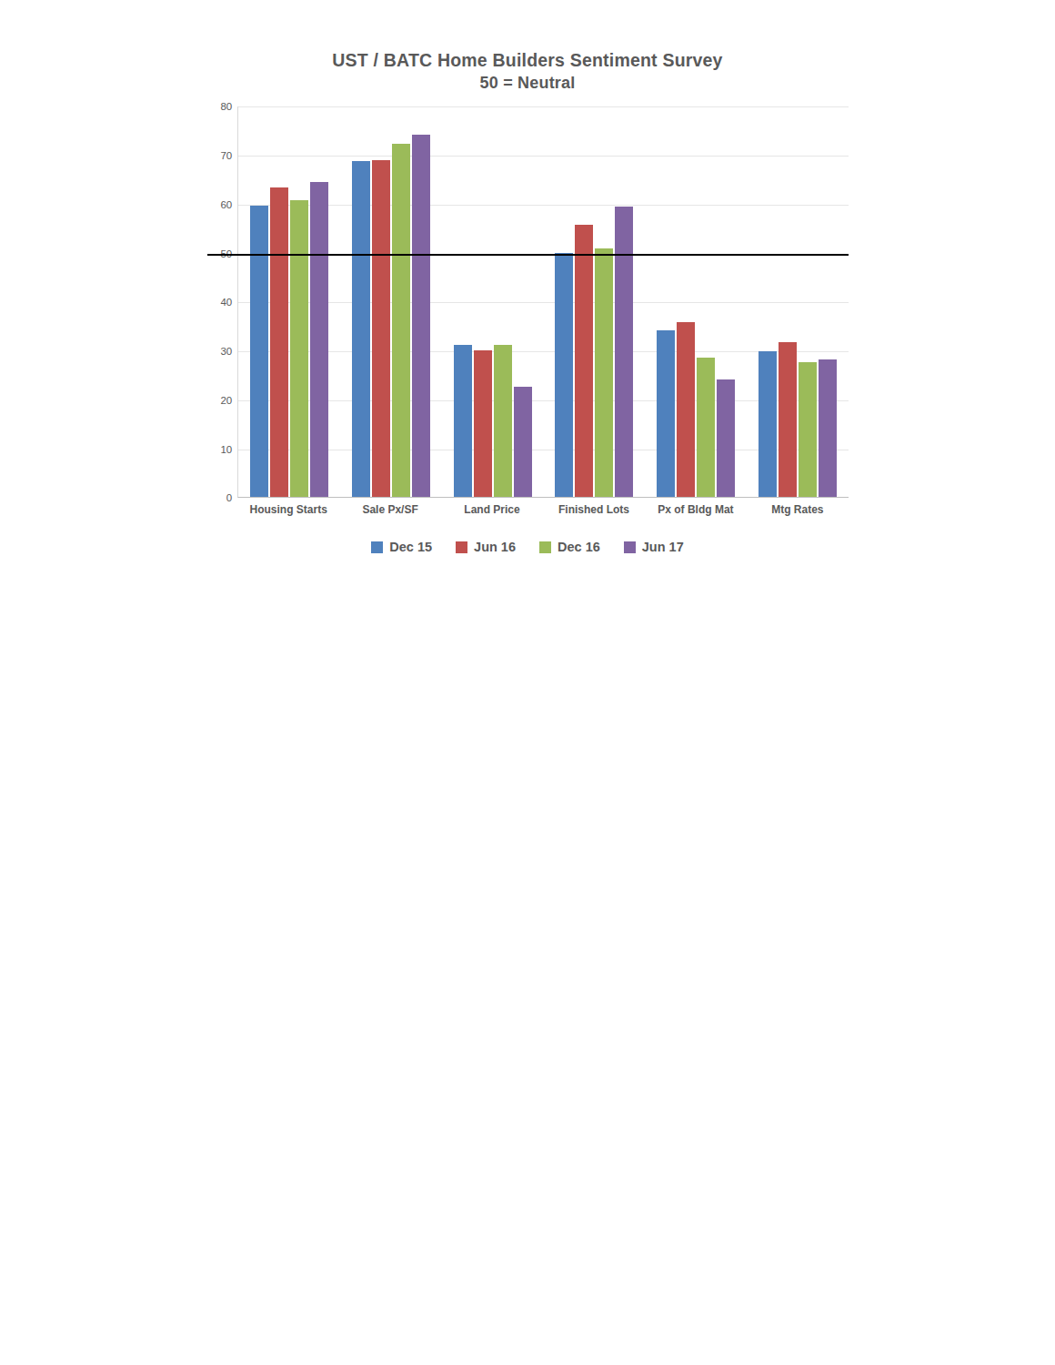UST / BATC Home Builders Sentiment Survey 50 = Neutral
80
70
60
50
40
30
20
10
0
Housing Starts
Sale Px/SF
Land Price
Finished Lots
Px of Bldg Mat
Mtg Rates
Dec 15 Jun 16 Dec 16 Jun 17